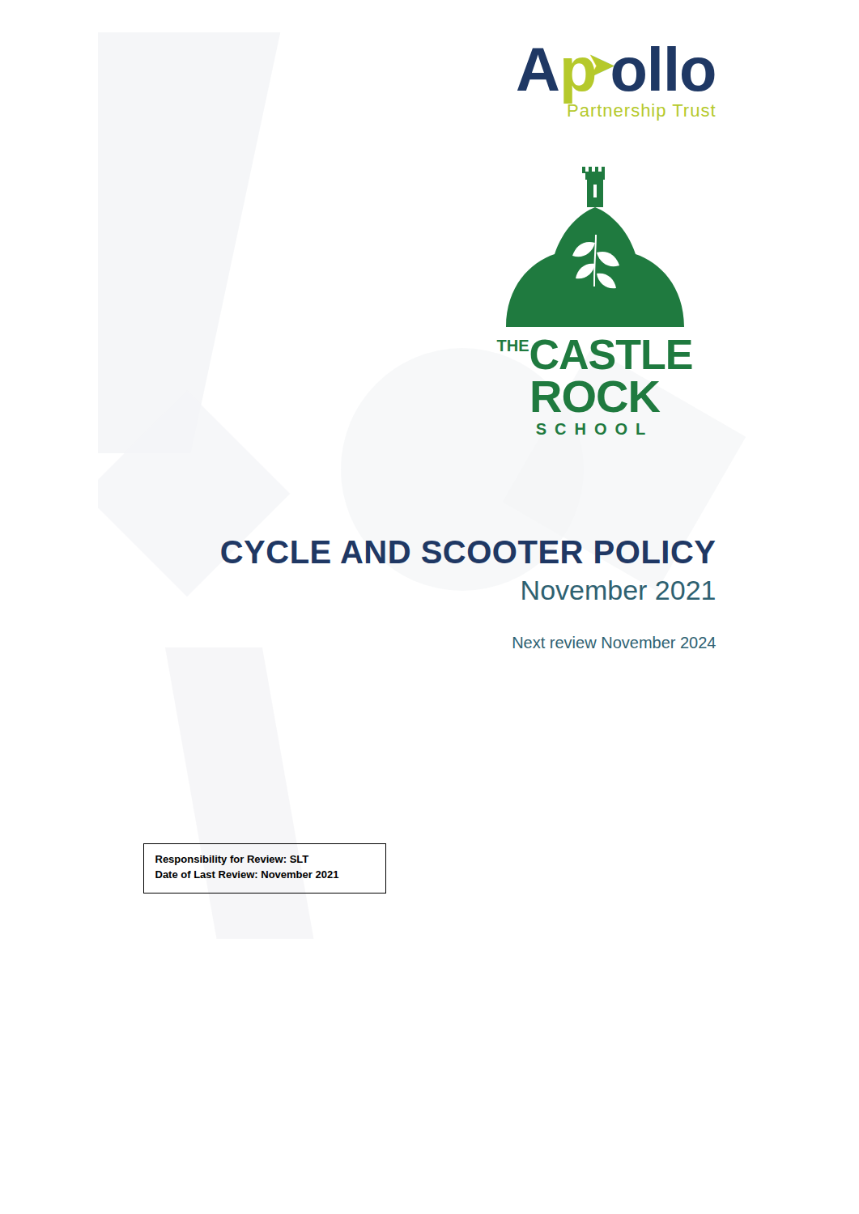Ap➤ollo
Partnership Trust
THECASTLE
ROCK
SCHOOL
CYCLE AND SCOOTER POLICY
November 2021
Next review November 2024
Responsibility for Review: SLT
Date of Last Review: November 2021